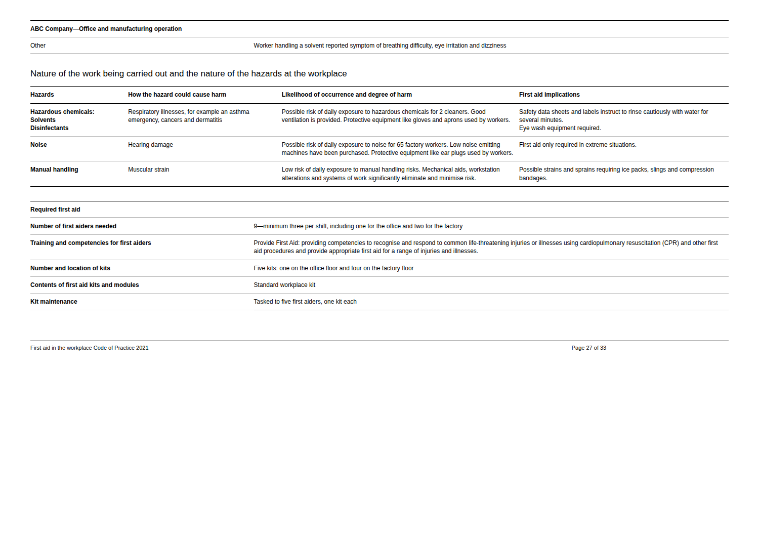| ABC Company—Office and manufacturing operation |
| --- |
| Other | Worker handling a solvent reported symptom of breathing difficulty, eye irritation and dizziness |
Nature of the work being carried out and the nature of the hazards at the workplace
| Hazards | How the hazard could cause harm | Likelihood of occurrence and degree of harm | First aid implications |
| --- | --- | --- | --- |
| Hazardous chemicals: Solvents Disinfectants | Respiratory illnesses, for example an asthma emergency, cancers and dermatitis | Possible risk of daily exposure to hazardous chemicals for 2 cleaners. Good ventilation is provided. Protective equipment like gloves and aprons used by workers. | Safety data sheets and labels instruct to rinse cautiously with water for several minutes. Eye wash equipment required. |
| Noise | Hearing damage | Possible risk of daily exposure to noise for 65 factory workers. Low noise emitting machines have been purchased. Protective equipment like ear plugs used by workers. | First aid only required in extreme situations. |
| Manual handling | Muscular strain | Low risk of daily exposure to manual handling risks. Mechanical aids, workstation alterations and systems of work significantly eliminate and minimise risk. | Possible strains and sprains requiring ice packs, slings and compression bandages. |
| Required first aid |
| --- |
| Number of first aiders needed | 9—minimum three per shift, including one for the office and two for the factory |
| Training and competencies for first aiders | Provide First Aid: providing competencies to recognise and respond to common life-threatening injuries or illnesses using cardiopulmonary resuscitation (CPR) and other first aid procedures and provide appropriate first aid for a range of injuries and illnesses. |
| Number and location of kits | Five kits: one on the office floor and four on the factory floor |
| Contents of first aid kits and modules | Standard workplace kit |
| Kit maintenance | Tasked to five first aiders, one kit each |
First aid in the workplace Code of Practice 2021
Page 27 of 33